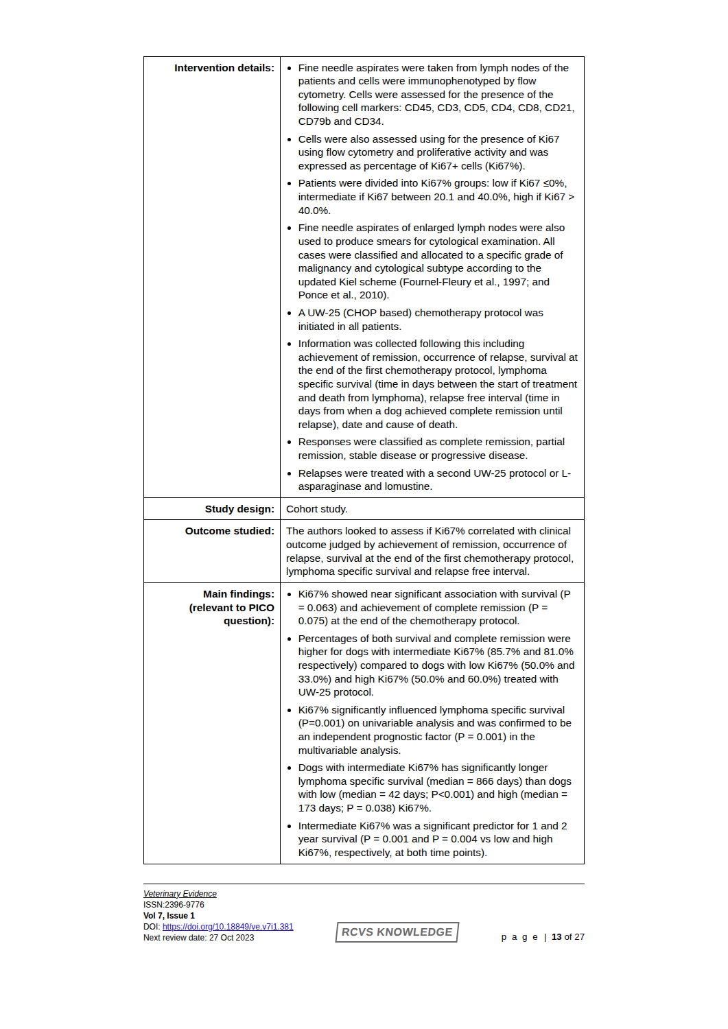| Intervention details: | Fine needle aspirates were taken from lymph nodes of the patients and cells were immunophenotyped by flow cytometry. Cells were assessed for the presence of the following cell markers: CD45, CD3, CD5, CD4, CD8, CD21, CD79b and CD34. Cells were also assessed using for the presence of Ki67 using flow cytometry and proliferative activity and was expressed as percentage of Ki67+ cells (Ki67%). Patients were divided into Ki67% groups: low if Ki67 ≤0%, intermediate if Ki67 between 20.1 and 40.0%, high if Ki67 > 40.0%. Fine needle aspirates of enlarged lymph nodes were also used to produce smears for cytological examination. All cases were classified and allocated to a specific grade of malignancy and cytological subtype according to the updated Kiel scheme (Fournel-Fleury et al., 1997; and Ponce et al., 2010). A UW-25 (CHOP based) chemotherapy protocol was initiated in all patients. Information was collected following this including achievement of remission, occurrence of relapse, survival at the end of the first chemotherapy protocol, lymphoma specific survival (time in days between the start of treatment and death from lymphoma), relapse free interval (time in days from when a dog achieved complete remission until relapse), date and cause of death. Responses were classified as complete remission, partial remission, stable disease or progressive disease. Relapses were treated with a second UW-25 protocol or L-asparaginase and lomustine. |
| Study design: | Cohort study. |
| Outcome studied: | The authors looked to assess if Ki67% correlated with clinical outcome judged by achievement of remission, occurrence of relapse, survival at the end of the first chemotherapy protocol, lymphoma specific survival and relapse free interval. |
| Main findings: (relevant to PICO question): | Ki67% showed near significant association with survival (P = 0.063) and achievement of complete remission (P = 0.075) at the end of the chemotherapy protocol. Percentages of both survival and complete remission were higher for dogs with intermediate Ki67% (85.7% and 81.0% respectively) compared to dogs with low Ki67% (50.0% and 33.0%) and high Ki67% (50.0% and 60.0%) treated with UW-25 protocol. Ki67% significantly influenced lymphoma specific survival (P=0.001) on univariable analysis and was confirmed to be an independent prognostic factor (P = 0.001) in the multivariable analysis. Dogs with intermediate Ki67% has significantly longer lymphoma specific survival (median = 866 days) than dogs with low (median = 42 days; P<0.001) and high (median = 173 days; P = 0.038) Ki67%. Intermediate Ki67% was a significant predictor for 1 and 2 year survival (P = 0.001 and P = 0.004 vs low and high Ki67%, respectively, at both time points). |
Veterinary Evidence
ISSN:2396-9776
Vol 7, Issue 1
DOI: https://doi.org/10.18849/ve.v7i1.381
Next review date: 27 Oct 2023
RCVS KNOWLEDGE
p a g e | 13 of 27